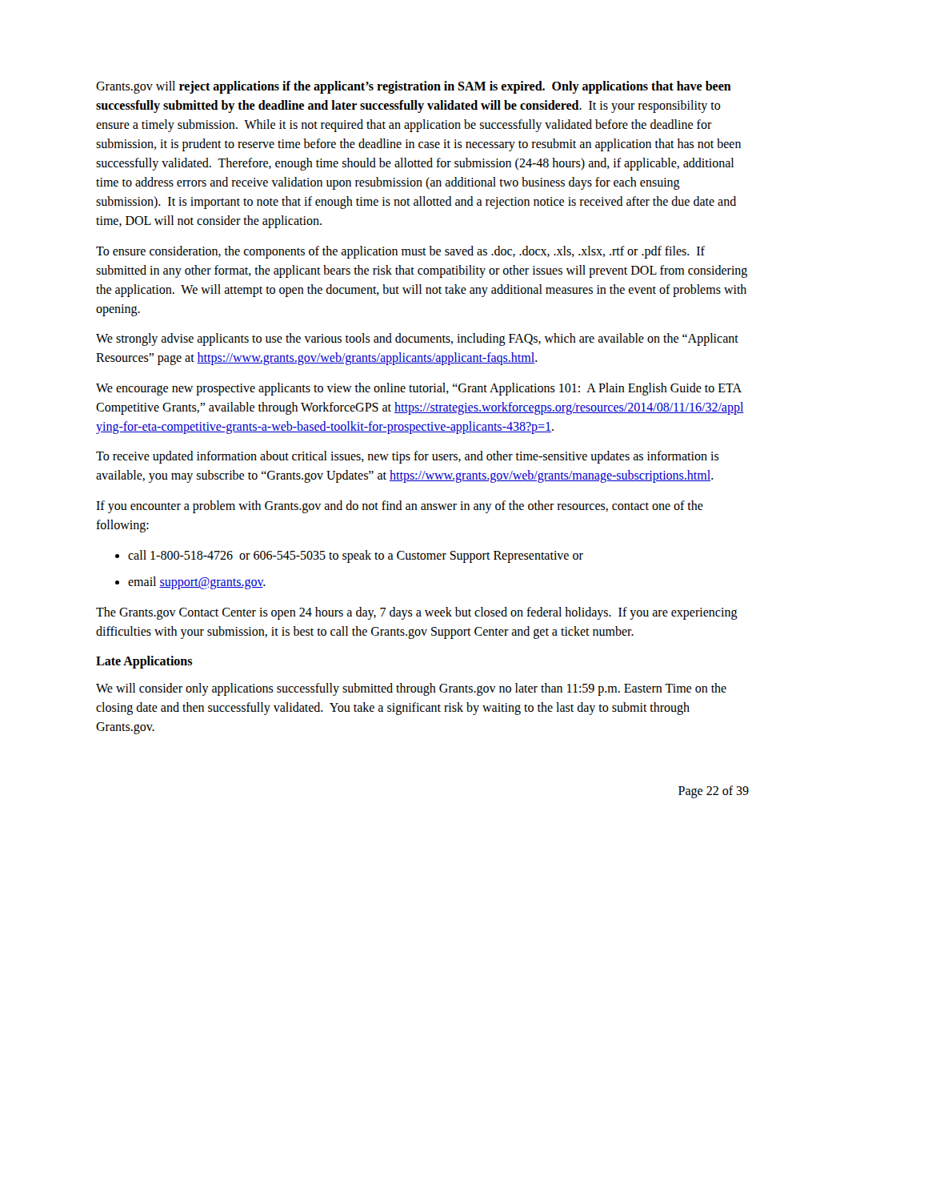Grants.gov will reject applications if the applicant’s registration in SAM is expired. Only applications that have been successfully submitted by the deadline and later successfully validated will be considered. It is your responsibility to ensure a timely submission. While it is not required that an application be successfully validated before the deadline for submission, it is prudent to reserve time before the deadline in case it is necessary to resubmit an application that has not been successfully validated. Therefore, enough time should be allotted for submission (24-48 hours) and, if applicable, additional time to address errors and receive validation upon resubmission (an additional two business days for each ensuing submission). It is important to note that if enough time is not allotted and a rejection notice is received after the due date and time, DOL will not consider the application.
To ensure consideration, the components of the application must be saved as .doc, .docx, .xls, .xlsx, .rtf or .pdf files. If submitted in any other format, the applicant bears the risk that compatibility or other issues will prevent DOL from considering the application. We will attempt to open the document, but will not take any additional measures in the event of problems with opening.
We strongly advise applicants to use the various tools and documents, including FAQs, which are available on the “Applicant Resources” page at https://www.grants.gov/web/grants/applicants/applicant-faqs.html.
We encourage new prospective applicants to view the online tutorial, “Grant Applications 101: A Plain English Guide to ETA Competitive Grants,” available through WorkforceGPS at https://strategies.workforcegps.org/resources/2014/08/11/16/32/applying-for-eta-competitive-grants-a-web-based-toolkit-for-prospective-applicants-438?p=1.
To receive updated information about critical issues, new tips for users, and other time-sensitive updates as information is available, you may subscribe to “Grants.gov Updates” at https://www.grants.gov/web/grants/manage-subscriptions.html.
If you encounter a problem with Grants.gov and do not find an answer in any of the other resources, contact one of the following:
call 1-800-518-4726 or 606-545-5035 to speak to a Customer Support Representative or
email support@grants.gov.
The Grants.gov Contact Center is open 24 hours a day, 7 days a week but closed on federal holidays. If you are experiencing difficulties with your submission, it is best to call the Grants.gov Support Center and get a ticket number.
Late Applications
We will consider only applications successfully submitted through Grants.gov no later than 11:59 p.m. Eastern Time on the closing date and then successfully validated. You take a significant risk by waiting to the last day to submit through Grants.gov.
Page 22 of 39